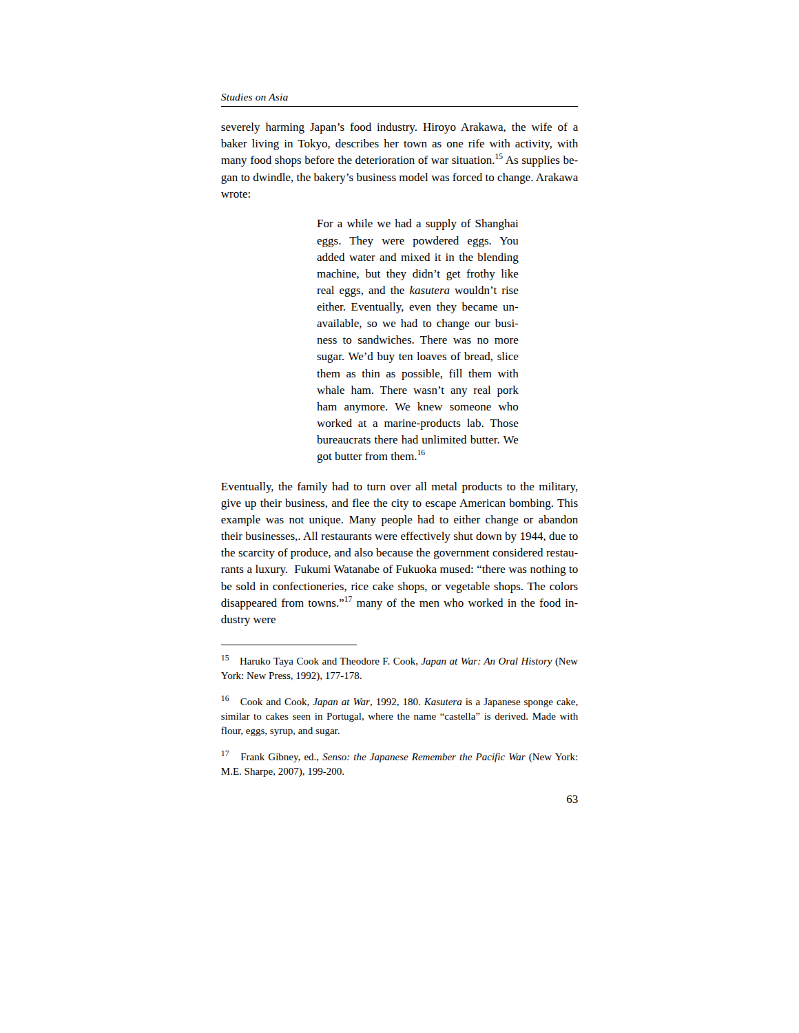Studies on Asia
severely harming Japan’s food industry. Hiroyo Arakawa, the wife of a baker living in Tokyo, describes her town as one rife with activity, with many food shops before the deterioration of war situation.15 As supplies began to dwindle, the bakery’s business model was forced to change. Arakawa wrote:
For a while we had a supply of Shanghai eggs. They were powdered eggs. You added water and mixed it in the blending machine, but they didn’t get frothy like real eggs, and the kasutera wouldn’t rise either. Eventually, even they became unavailable, so we had to change our business to sandwiches. There was no more sugar. We’d buy ten loaves of bread, slice them as thin as possible, fill them with whale ham. There wasn’t any real pork ham anymore. We knew someone who worked at a marine-products lab. Those bureaucrats there had unlimited butter. We got butter from them.16
Eventually, the family had to turn over all metal products to the military, give up their business, and flee the city to escape American bombing. This example was not unique. Many people had to either change or abandon their businesses,. All restaurants were effectively shut down by 1944, due to the scarcity of produce, and also because the government considered restaurants a luxury. Fukumi Watanabe of Fukuoka mused: “there was nothing to be sold in confectioneries, rice cake shops, or vegetable shops. The colors disappeared from towns.”17 many of the men who worked in the food industry were
15 Haruko Taya Cook and Theodore F. Cook, Japan at War: An Oral History (New York: New Press, 1992), 177-178.
16 Cook and Cook, Japan at War, 1992, 180. Kasutera is a Japanese sponge cake, similar to cakes seen in Portugal, where the name “castella” is derived. Made with flour, eggs, syrup, and sugar.
17 Frank Gibney, ed., Senso: the Japanese Remember the Pacific War (New York: M.E. Sharpe, 2007), 199-200.
63